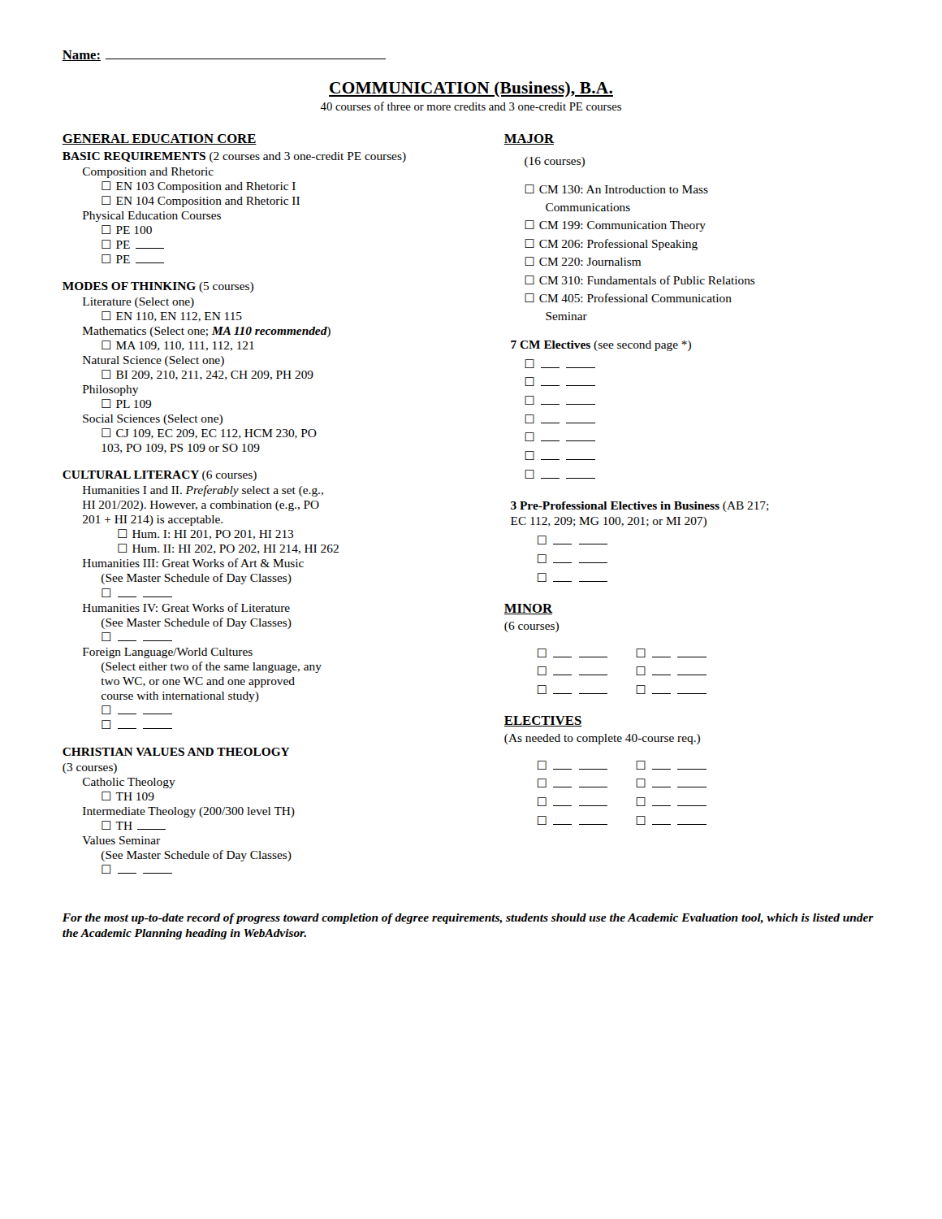Name:
COMMUNICATION (Business), B.A.
40 courses of three or more credits and 3 one-credit PE courses
GENERAL EDUCATION CORE
BASIC REQUIREMENTS (2 courses and 3 one-credit PE courses)
Composition and Rhetoric
EN 103 Composition and Rhetoric I
EN 104 Composition and Rhetoric II
Physical Education Courses
PE 100
PE
PE
MODES OF THINKING (5 courses)
Literature (Select one)
EN 110, EN 112, EN 115
Mathematics (Select one; MA 110 recommended)
MA 109, 110, 111, 112, 121
Natural Science (Select one)
BI 209, 210, 211, 242, CH 209, PH 209
Philosophy
PL 109
Social Sciences (Select one)
CJ 109, EC 209, EC 112, HCM 230, PO
103, PO 109, PS 109 or SO 109
CULTURAL LITERACY (6 courses)
Humanities I and II. Preferably select a set (e.g.,
HI 201/202). However, a combination (e.g., PO
201 + HI 214) is acceptable.
Hum. I: HI 201, PO 201, HI 213
Hum. II: HI 202, PO 202, HI 214, HI 262
Humanities III: Great Works of Art & Music
(See Master Schedule of Day Classes)
Humanities IV: Great Works of Literature
(See Master Schedule of Day Classes)
Foreign Language/World Cultures
(Select either two of the same language, any
two WC, or one WC and one approved
course with international study)
CHRISTIAN VALUES AND THEOLOGY
(3 courses)
Catholic Theology
TH 109
Intermediate Theology (200/300 level TH)
TH
Values Seminar
(See Master Schedule of Day Classes)
MAJOR
(16 courses)
CM 130: An Introduction to Mass
Communications
CM 199: Communication Theory
CM 206: Professional Speaking
CM 220: Journalism
CM 310: Fundamentals of Public Relations
CM 405: Professional Communication
Seminar
7 CM Electives (see second page *)
3 Pre-Professional Electives in Business (AB 217;
EC 112, 209; MG 100, 201; or MI 207)
MINOR
(6 courses)
ELECTIVES
(As needed to complete 40-course req.)
For the most up-to-date record of progress toward completion of degree requirements, students should use the Academic Evaluation tool, which is listed under the Academic Planning heading in WebAdvisor.